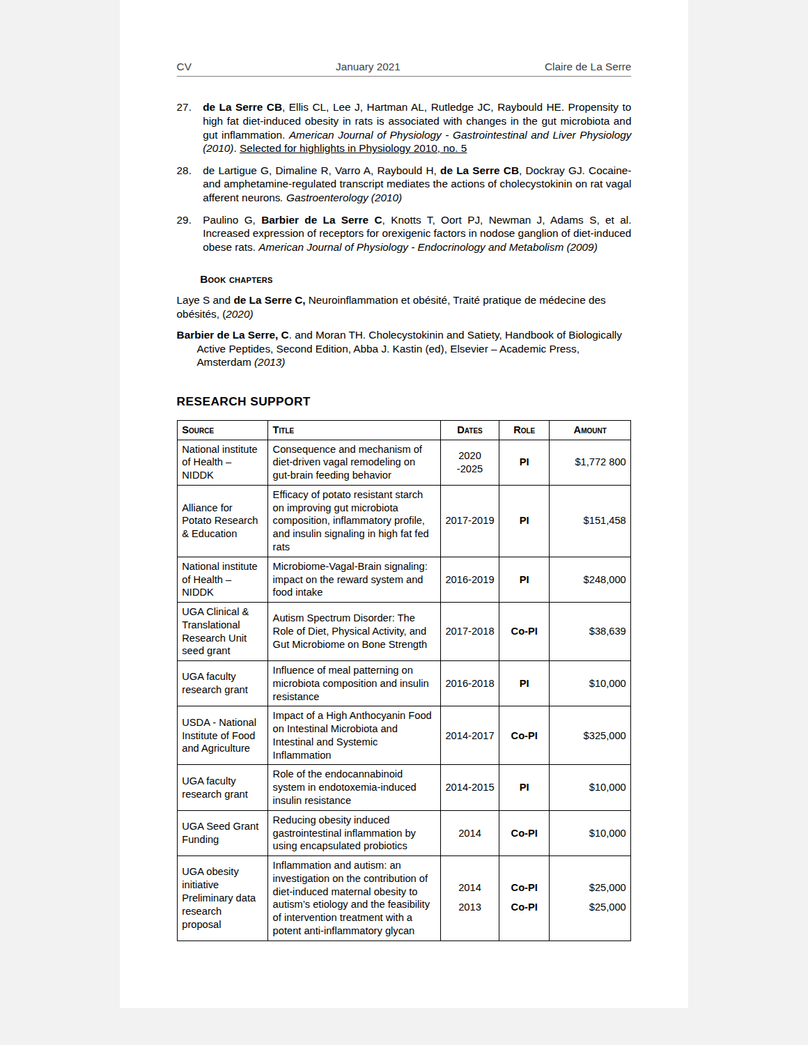CV
January 2021
Claire de La Serre
27. de La Serre CB, Ellis CL, Lee J, Hartman AL, Rutledge JC, Raybould HE. Propensity to high fat diet-induced obesity in rats is associated with changes in the gut microbiota and gut inflammation. American Journal of Physiology - Gastrointestinal and Liver Physiology (2010). Selected for highlights in Physiology 2010, no. 5
28. de Lartigue G, Dimaline R, Varro A, Raybould H, de La Serre CB, Dockray GJ. Cocaine-and amphetamine-regulated transcript mediates the actions of cholecystokinin on rat vagal afferent neurons. Gastroenterology (2010)
29. Paulino G, Barbier de La Serre C, Knotts T, Oort PJ, Newman J, Adams S, et al. Increased expression of receptors for orexigenic factors in nodose ganglion of diet-induced obese rats. American Journal of Physiology - Endocrinology and Metabolism (2009)
Book chapters
Laye S and de La Serre C, Neuroinflammation et obésité, Traité pratique de médecine des obésités, (2020)
Barbier de La Serre, C. and Moran TH. Cholecystokinin and Satiety, Handbook of Biologically Active Peptides, Second Edition, Abba J. Kastin (ed), Elsevier – Academic Press, Amsterdam (2013)
RESEARCH SUPPORT
| Source | Title | Dates | Role | Amount |
| --- | --- | --- | --- | --- |
| National institute of Health – NIDDK | Consequence and mechanism of diet-driven vagal remodeling on gut-brain feeding behavior | 2020 -2025 | PI | $1,772 800 |
| Alliance for Potato Research & Education | Efficacy of potato resistant starch on improving gut microbiota composition, inflammatory profile, and insulin signaling in high fat fed rats | 2017-2019 | PI | $151,458 |
| National institute of Health – NIDDK | Microbiome-Vagal-Brain signaling: impact on the reward system and food intake | 2016-2019 | PI | $248,000 |
| UGA Clinical & Translational Research Unit seed grant | Autism Spectrum Disorder: The Role of Diet, Physical Activity, and Gut Microbiome on Bone Strength | 2017-2018 | Co-PI | $38,639 |
| UGA faculty research grant | Influence of meal patterning on microbiota composition and insulin resistance | 2016-2018 | PI | $10,000 |
| USDA - National Institute of Food and Agriculture | Impact of a High Anthocyanin Food on Intestinal Microbiota and Intestinal and Systemic Inflammation | 2014-2017 | Co-PI | $325,000 |
| UGA faculty research grant | Role of the endocannabinoid system in endotoxemia-induced insulin resistance | 2014-2015 | PI | $10,000 |
| UGA Seed Grant Funding | Reducing obesity induced gastrointestinal inflammation by using encapsulated probiotics | 2014 | Co-PI | $10,000 |
| UGA obesity initiative Preliminary data research proposal | Inflammation and autism: an investigation on the contribution of diet-induced maternal obesity to autism’s etiology and the feasibility of intervention treatment with a potent anti-inflammatory glycan | 2014 2013 | Co-PI Co-PI | $25,000 $25,000 |